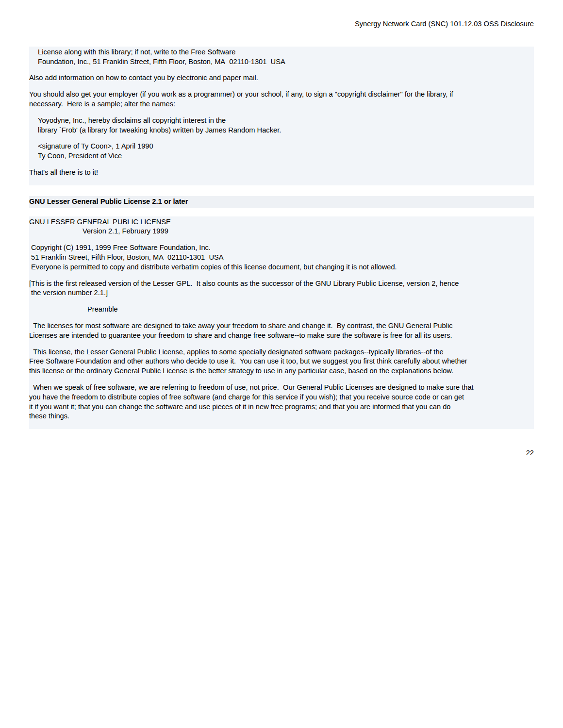Synergy Network Card (SNC) 101.12.03 OSS Disclosure
License along with this library; if not, write to the Free Software
Foundation, Inc., 51 Franklin Street, Fifth Floor, Boston, MA 02110-1301 USA
Also add information on how to contact you by electronic and paper mail.
You should also get your employer (if you work as a programmer) or your school, if any, to sign a "copyright disclaimer" for the library, if
necessary. Here is a sample; alter the names:
Yoyodyne, Inc., hereby disclaims all copyright interest in the
library `Frob' (a library for tweaking knobs) written by James Random Hacker.
<signature of Ty Coon>, 1 April 1990
Ty Coon, President of Vice
That's all there is to it!
GNU Lesser General Public License 2.1 or later
GNU LESSER GENERAL PUBLIC LICENSE
Version 2.1, February 1999
Copyright (C) 1991, 1999 Free Software Foundation, Inc.
51 Franklin Street, Fifth Floor, Boston, MA 02110-1301 USA
Everyone is permitted to copy and distribute verbatim copies of this license document, but changing it is not allowed.
[This is the first released version of the Lesser GPL. It also counts as the successor of the GNU Library Public License, version 2, hence
the version number 2.1.]
Preamble
The licenses for most software are designed to take away your freedom to share and change it. By contrast, the GNU General Public
Licenses are intended to guarantee your freedom to share and change free software--to make sure the software is free for all its users.
This license, the Lesser General Public License, applies to some specially designated software packages--typically libraries--of the
Free Software Foundation and other authors who decide to use it. You can use it too, but we suggest you first think carefully about whether
this license or the ordinary General Public License is the better strategy to use in any particular case, based on the explanations below.
When we speak of free software, we are referring to freedom of use, not price. Our General Public Licenses are designed to make sure that
you have the freedom to distribute copies of free software (and charge for this service if you wish); that you receive source code or can get
it if you want it; that you can change the software and use pieces of it in new free programs; and that you are informed that you can do
these things.
22